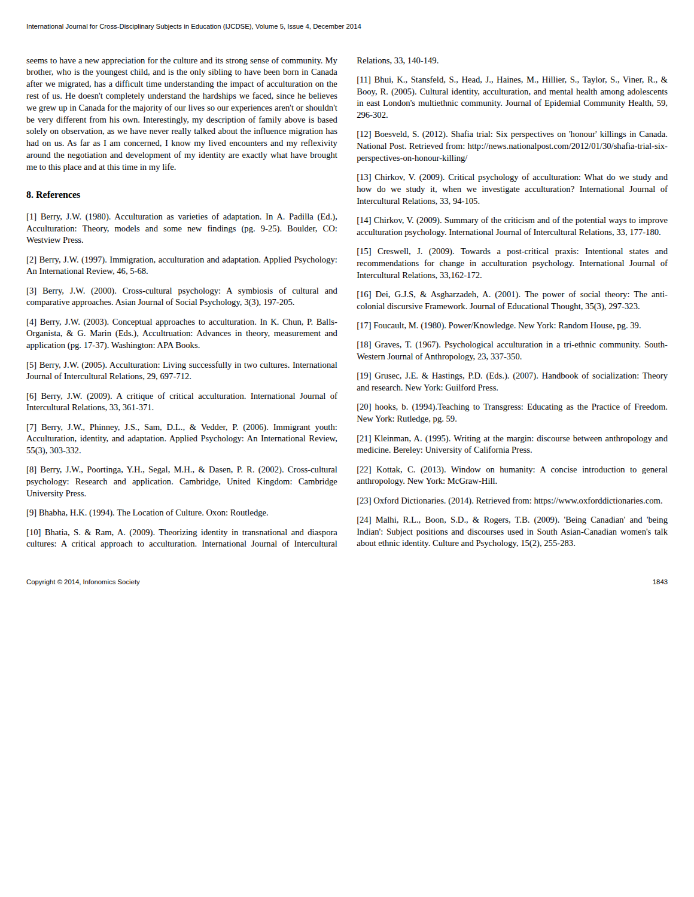International Journal for Cross-Disciplinary Subjects in Education (IJCDSE), Volume 5, Issue 4, December 2014
seems to have a new appreciation for the culture and its strong sense of community. My brother, who is the youngest child, and is the only sibling to have been born in Canada after we migrated, has a difficult time understanding the impact of acculturation on the rest of us. He doesn't completely understand the hardships we faced, since he believes we grew up in Canada for the majority of our lives so our experiences aren't or shouldn't be very different from his own. Interestingly, my description of family above is based solely on observation, as we have never really talked about the influence migration has had on us. As far as I am concerned, I know my lived encounters and my reflexivity around the negotiation and development of my identity are exactly what have brought me to this place and at this time in my life.
8. References
[1] Berry, J.W. (1980). Acculturation as varieties of adaptation. In A. Padilla (Ed.), Acculturation: Theory, models and some new findings (pg. 9-25). Boulder, CO: Westview Press.
[2] Berry, J.W. (1997). Immigration, acculturation and adaptation. Applied Psychology: An International Review, 46, 5-68.
[3] Berry, J.W. (2000). Cross-cultural psychology: A symbiosis of cultural and comparative approaches. Asian Journal of Social Psychology, 3(3), 197-205.
[4] Berry, J.W. (2003). Conceptual approaches to acculturation. In K. Chun, P. Balls-Organista, & G. Marin (Eds.), Accultruation: Advances in theory, measurement and application (pg. 17-37). Washington: APA Books.
[5] Berry, J.W. (2005). Acculturation: Living successfully in two cultures. International Journal of Intercultural Relations, 29, 697-712.
[6] Berry, J.W. (2009). A critique of critical acculturation. International Journal of Intercultural Relations, 33, 361-371.
[7] Berry, J.W., Phinney, J.S., Sam, D.L., & Vedder, P. (2006). Immigrant youth: Acculturation, identity, and adaptation. Applied Psychology: An International Review, 55(3), 303-332.
[8] Berry, J.W., Poortinga, Y.H., Segal, M.H., & Dasen, P. R. (2002). Cross-cultural psychology: Research and application. Cambridge, United Kingdom: Cambridge University Press.
[9] Bhabha, H.K. (1994). The Location of Culture. Oxon: Routledge.
[10] Bhatia, S. & Ram, A. (2009). Theorizing identity in transnational and diaspora cultures: A critical approach to acculturation. International Journal of Intercultural Relations, 33, 140-149.
[11] Bhui, K., Stansfeld, S., Head, J., Haines, M., Hillier, S., Taylor, S., Viner, R., & Booy, R. (2005). Cultural identity, acculturation, and mental health among adolescents in east London's multiethnic community. Journal of Epidemial Community Health, 59, 296-302.
[12] Boesveld, S. (2012). Shafia trial: Six perspectives on 'honour' killings in Canada. National Post. Retrieved from: http://news.nationalpost.com/2012/01/30/shafia-trial-six-perspectives-on-honour-killing/
[13] Chirkov, V. (2009). Critical psychology of acculturation: What do we study and how do we study it, when we investigate acculturation? International Journal of Intercultural Relations, 33, 94-105.
[14] Chirkov, V. (2009). Summary of the criticism and of the potential ways to improve acculturation psychology. International Journal of Intercultural Relations, 33, 177-180.
[15] Creswell, J. (2009). Towards a post-critical praxis: Intentional states and recommendations for change in acculturation psychology. International Journal of Intercultural Relations, 33,162-172.
[16] Dei, G.J.S, & Asgharzadeh, A. (2001). The power of social theory: The anti-colonial discursive Framework. Journal of Educational Thought, 35(3), 297-323.
[17] Foucault, M. (1980). Power/Knowledge. New York: Random House, pg. 39.
[18] Graves, T. (1967). Psychological acculturation in a tri-ethnic community. South-Western Journal of Anthropology, 23, 337-350.
[19] Grusec, J.E. & Hastings, P.D. (Eds.). (2007). Handbook of socialization: Theory and research. New York: Guilford Press.
[20] hooks, b. (1994).Teaching to Transgress: Educating as the Practice of Freedom. New York: Rutledge, pg. 59.
[21] Kleinman, A. (1995). Writing at the margin: discourse between anthropology and medicine. Bereley: University of California Press.
[22] Kottak, C. (2013). Window on humanity: A concise introduction to general anthropology. New York: McGraw-Hill.
[23] Oxford Dictionaries. (2014). Retrieved from: https://www.oxforddictionaries.com.
[24] Malhi, R.L., Boon, S.D., & Rogers, T.B. (2009). 'Being Canadian' and 'being Indian': Subject positions and discourses used in South Asian-Canadian women's talk about ethnic identity. Culture and Psychology, 15(2), 255-283.
Copyright © 2014, Infonomics Society 1843